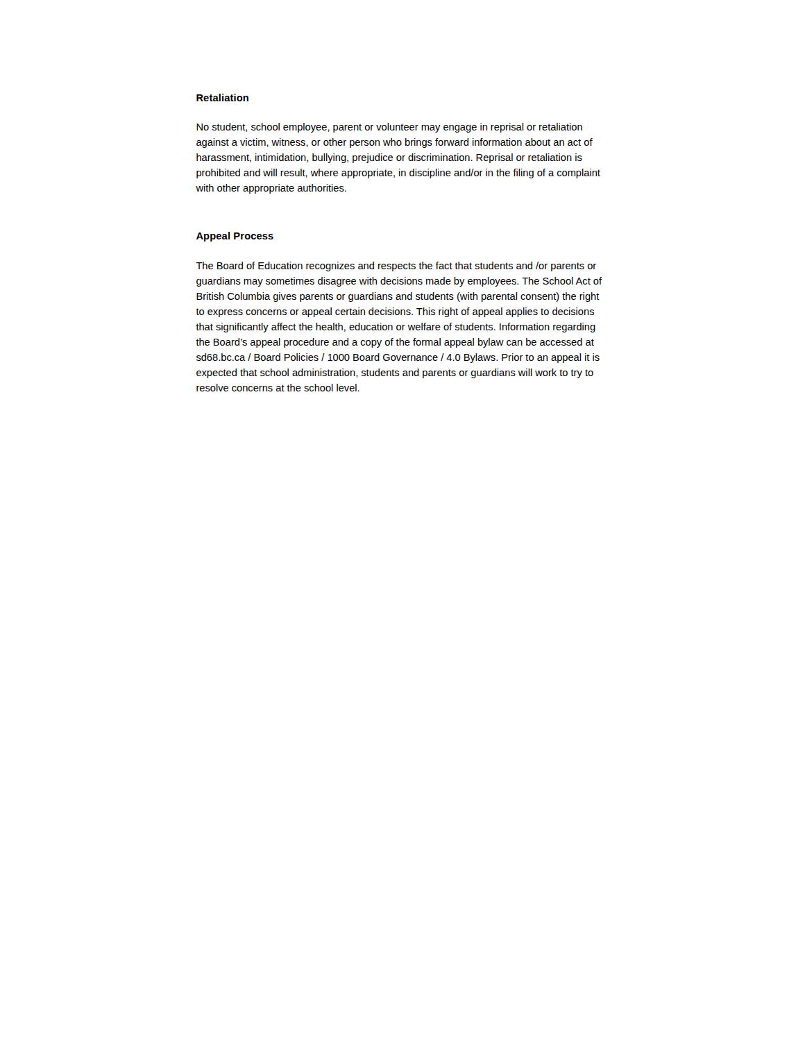Retaliation
No student, school employee, parent or volunteer may engage in reprisal or retaliation against a victim, witness, or other person who brings forward information about an act of harassment, intimidation, bullying, prejudice or discrimination. Reprisal or retaliation is prohibited and will result, where appropriate, in discipline and/or in the filing of a complaint with other appropriate authorities.
Appeal Process
The Board of Education recognizes and respects the fact that students and /or parents or guardians may sometimes disagree with decisions made by employees. The School Act of British Columbia gives parents or guardians and students (with parental consent) the right to express concerns or appeal certain decisions. This right of appeal applies to decisions that significantly affect the health, education or welfare of students. Information regarding the Board’s appeal procedure and a copy of the formal appeal bylaw can be accessed at sd68.bc.ca / Board Policies / 1000 Board Governance / 4.0 Bylaws. Prior to an appeal it is expected that school administration, students and parents or guardians will work to try to resolve concerns at the school level.